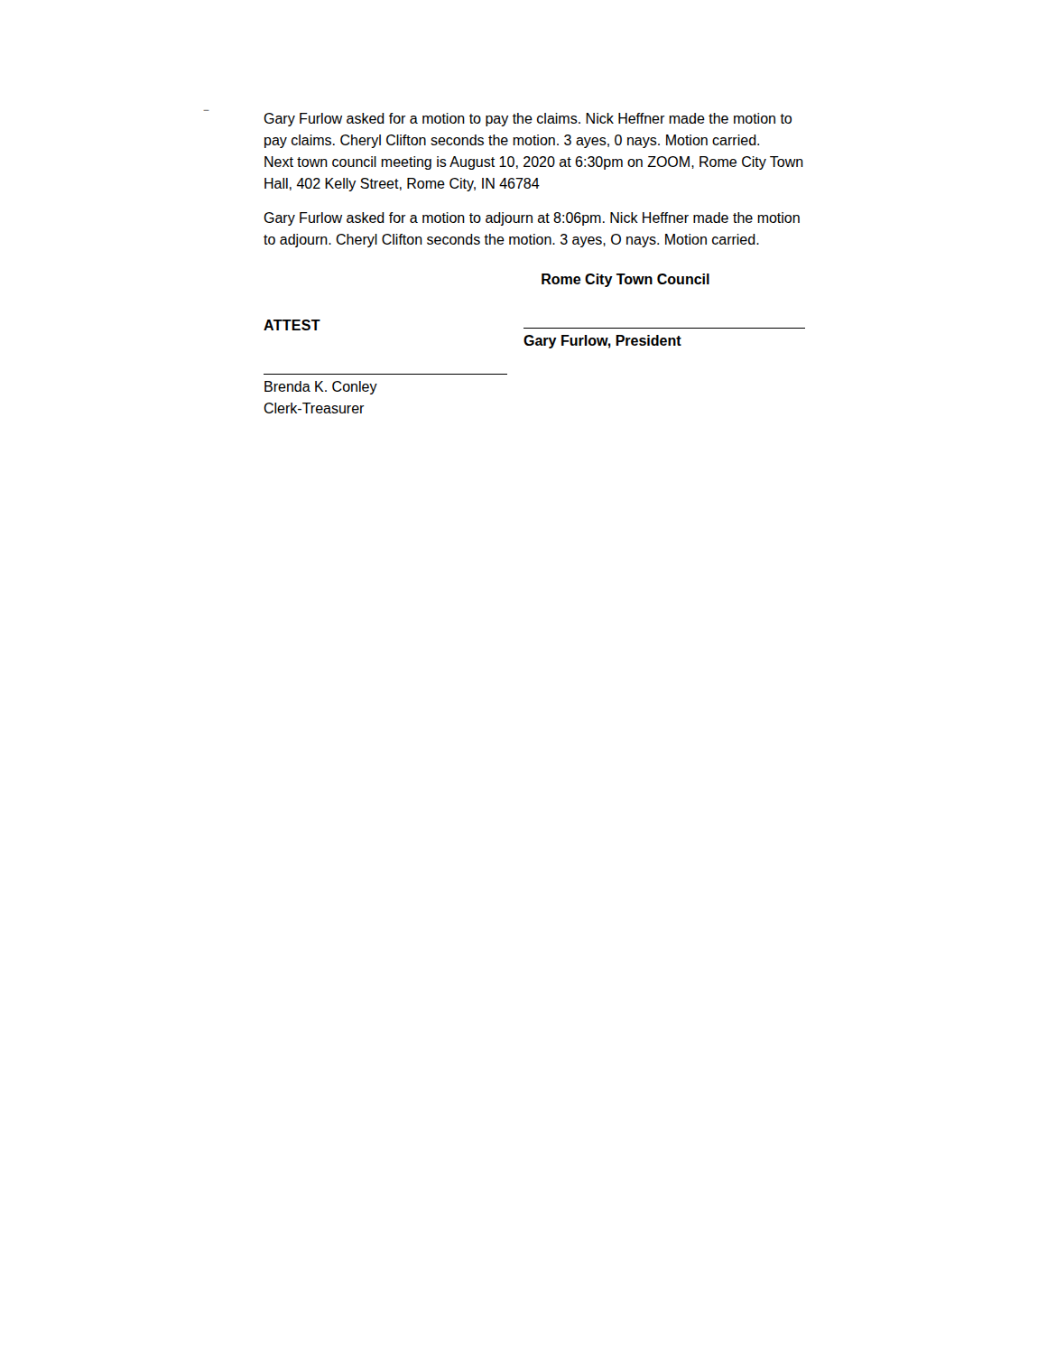−
Gary Furlow asked for a motion to pay the claims. Nick Heffner made the motion to pay claims. Cheryl Clifton seconds the motion. 3 ayes, 0 nays. Motion carried.
Next town council meeting is August 10, 2020 at 6:30pm on ZOOM, Rome City Town Hall, 402 Kelly Street, Rome City, IN 46784
Gary Furlow asked for a motion to adjourn at 8:06pm. Nick Heffner made the motion to adjourn. Cheryl Clifton seconds the motion. 3 ayes, O nays. Motion carried.
Rome City Town Council
Gary Furlow, President
ATTEST
Brenda K. Conley
Clerk-Treasurer